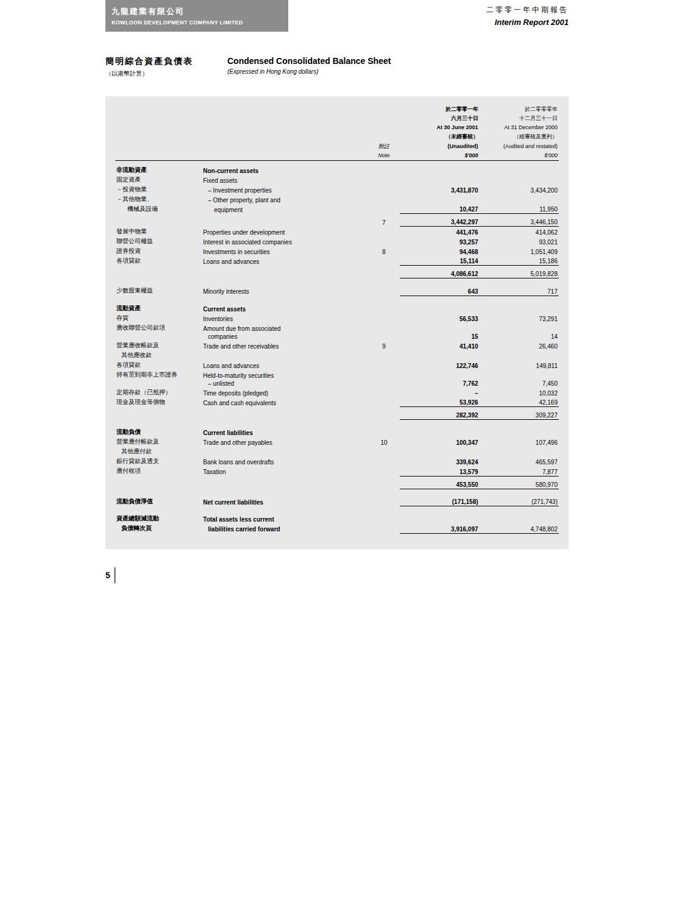九龍建業有限公司
KOWLOON DEVELOPMENT COMPANY LIMITED
二零零一年中期報告
Interim Report 2001
簡明綜合資產負債表
（以港幣計算）
Condensed Consolidated Balance Sheet
(Expressed in Hong Kong dollars)
| | | | 於二零零一年 | 於二零零零年 |
| --- | --- | --- | --- | --- |
| | | | 六月三十日 | 十二月三十一日 |
| | | | At 30 June 2001 | At 31 December 2000 |
| | | | （未經審核） | （經審核及重列） |
| | | 附註 | (Unaudited) | (Audited and restated) |
| | | Note | $'000 | $'000 |
| 非流動資產 | Non-current assets | | | |
| 固定資產 | Fixed assets | | | |
| －投資物業 | – Investment properties | | 3,431,870 | 3,434,200 |
| －其他物業、 | – Other property, plant and | | | |
| 機械及設備 | equipment | | 10,427 | 11,950 |
| | | 7 | 3,442,297 | 3,446,150 |
| 發展中物業 | Properties under development | | 441,476 | 414,062 |
| 聯營公司權益 | Interest in associated companies | | 93,257 | 93,021 |
| 證券投資 | Investments in securities | 8 | 94,468 | 1,051,409 |
| 各項貸款 | Loans and advances | | 15,114 | 15,186 |
| | | | 4,086,612 | 5,019,828 |
| 少數股東權益 | Minority interests | | 643 | 717 |
| 流動資產 | Current assets | | | |
| 存貨 | Inventories | | 56,533 | 73,291 |
| 應收聯營公司款項 | Amount due from associated | | | |
| | companies | | 15 | 14 |
| 營業應收帳款及 | Trade and other receivables | 9 | 41,410 | 26,460 |
| 其他應收款 | | | | |
| 各項貸款 | Loans and advances | | 122,746 | 149,811 |
| 持有至到期非上市證券 | Held-to-maturity securities | | | |
| | – unlisted | | 7,762 | 7,450 |
| 定期存款（已抵押） | Time deposits (pledged) | | – | 10,032 |
| 現金及現金等價物 | Cash and cash equivalents | | 53,926 | 42,169 |
| | | | 282,392 | 309,227 |
| 流動負債 | Current liabilities | | | |
| 營業應付帳款及 | Trade and other payables | 10 | 100,347 | 107,496 |
| 其他應付款 | | | | |
| 銀行貸款及透支 | Bank loans and overdrafts | | 339,624 | 465,597 |
| 應付稅項 | Taxation | | 13,579 | 7,877 |
| | | | 453,550 | 580,970 |
| 流動負債淨值 | Net current liabilities | | (171,158) | (271,743) |
| 資產總額減流動 | Total assets less current | | | |
| 負債轉次頁 | liabilities carried forward | | 3,916,097 | 4,748,802 |
5